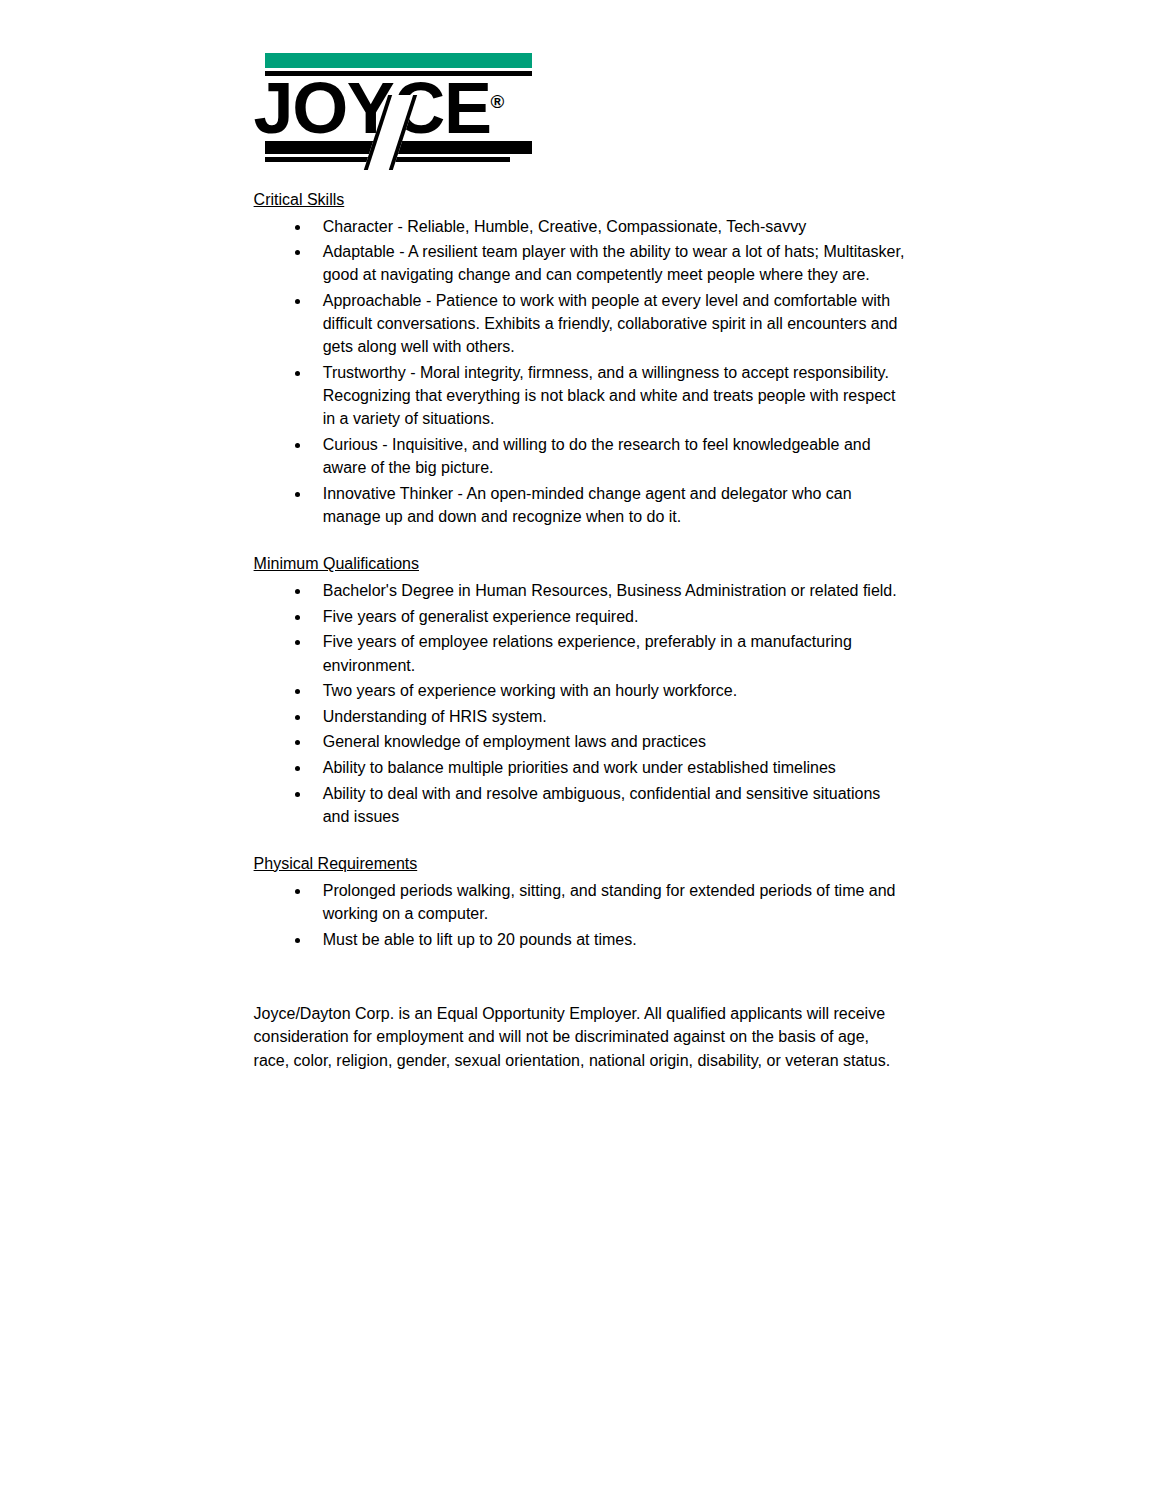JOYCE®
Critical Skills
Character - Reliable, Humble, Creative, Compassionate, Tech-savvy
Adaptable - A resilient team player with the ability to wear a lot of hats; Multitasker, good at navigating change and can competently meet people where they are.
Approachable - Patience to work with people at every level and comfortable with difficult conversations. Exhibits a friendly, collaborative spirit in all encounters and gets along well with others.
Trustworthy - Moral integrity, firmness, and a willingness to accept responsibility. Recognizing that everything is not black and white and treats people with respect in a variety of situations.
Curious - Inquisitive, and willing to do the research to feel knowledgeable and aware of the big picture.
Innovative Thinker - An open-minded change agent and delegator who can manage up and down and recognize when to do it.
Minimum Qualifications
Bachelor's Degree in Human Resources, Business Administration or related field.
Five years of generalist experience required.
Five years of employee relations experience, preferably in a manufacturing environment.
Two years of experience working with an hourly workforce.
Understanding of HRIS system.
General knowledge of employment laws and practices
Ability to balance multiple priorities and work under established timelines
Ability to deal with and resolve ambiguous, confidential and sensitive situations and issues
Physical Requirements
Prolonged periods walking, sitting, and standing for extended periods of time and working on a computer.
Must be able to lift up to 20 pounds at times.
Joyce/Dayton Corp. is an Equal Opportunity Employer. All qualified applicants will receive consideration for employment and will not be discriminated against on the basis of age, race, color, religion, gender, sexual orientation, national origin, disability, or veteran status.